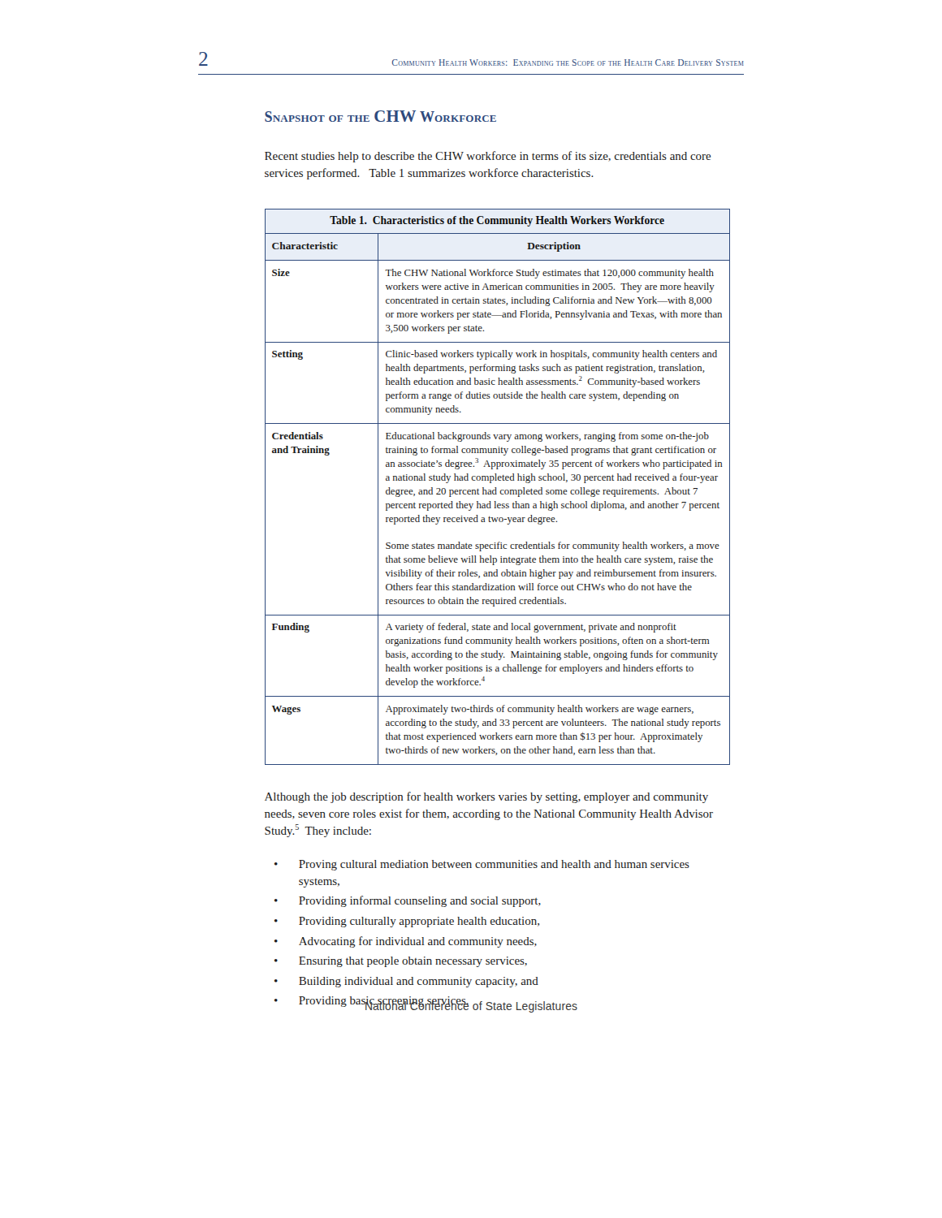2
Community Health Workers: Expanding the Scope of the Health Care Delivery System
Snapshot of the CHW Workforce
Recent studies help to describe the CHW workforce in terms of its size, credentials and core services performed. Table 1 summarizes workforce characteristics.
Table 1. Characteristics of the Community Health Workers Workforce
| Characteristic | Description |
| --- | --- |
| Size | The CHW National Workforce Study estimates that 120,000 community health workers were active in American communities in 2005. They are more heavily concentrated in certain states, including California and New York—with 8,000 or more workers per state—and Florida, Pennsylvania and Texas, with more than 3,500 workers per state. |
| Setting | Clinic-based workers typically work in hospitals, community health centers and health departments, performing tasks such as patient registration, translation, health education and basic health assessments. 2 Community-based workers perform a range of duties outside the health care system, depending on community needs. |
| Credentials and Training | Educational backgrounds vary among workers, ranging from some on-the-job training to formal community college-based programs that grant certification or an associate’s degree. 3 Approximately 35 percent of workers who participated in a national study had completed high school, 30 percent had received a four-year degree, and 20 percent had completed some college requirements. About 7 percent reported they had less than a high school diploma, and another 7 percent reported they received a two-year degree. Some states mandate specific credentials for community health workers, a move that some believe will help integrate them into the health care system, raise the visibility of their roles, and obtain higher pay and reimbursement from insurers. Others fear this standardization will force out CHWs who do not have the resources to obtain the required credentials. |
| Funding | A variety of federal, state and local government, private and nonprofit organizations fund community health workers positions, often on a short-term basis, according to the study. Maintaining stable, ongoing funds for community health worker positions is a challenge for employers and hinders efforts to develop the workforce. 4 |
| Wages | Approximately two-thirds of community health workers are wage earners, according to the study, and 33 percent are volunteers. The national study reports that most experienced workers earn more than $13 per hour. Approximately two-thirds of new workers, on the other hand, earn less than that. |
Although the job description for health workers varies by setting, employer and community needs, seven core roles exist for them, according to the National Community Health Advisor Study.5 They include:
Proving cultural mediation between communities and health and human services systems,
Providing informal counseling and social support,
Providing culturally appropriate health education,
Advocating for individual and community needs,
Ensuring that people obtain necessary services,
Building individual and community capacity, and
Providing basic screening services.
National Conference of State Legislatures